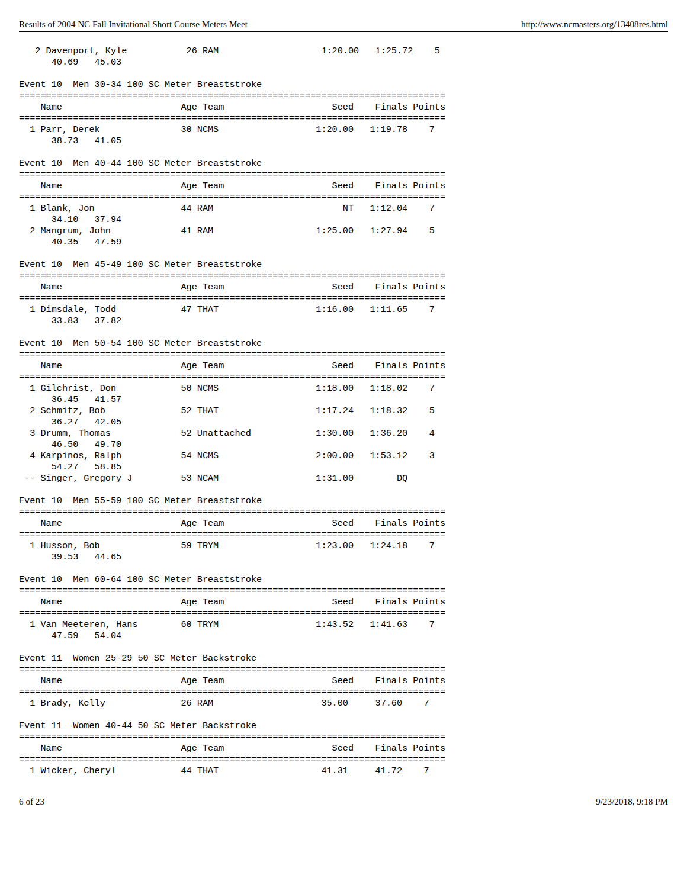Results of 2004 NC Fall Invitational Short Course Meters Meet http://www.ncmasters.org/13408res.html
   2 Davenport, Kyle           26 RAM                   1:20.00   1:25.72    5
      40.69   45.03

Event 10  Men 30-34 100 SC Meter Breaststroke
===============================================================================
    Name                      Age Team                    Seed    Finals Points
===============================================================================
  1 Parr, Derek               30 NCMS                  1:20.00   1:19.78    7
      38.73   41.05

Event 10  Men 40-44 100 SC Meter Breaststroke
===============================================================================
    Name                      Age Team                    Seed    Finals Points
===============================================================================
  1 Blank, Jon                44 RAM                        NT   1:12.04    7
      34.10   37.94
  2 Mangrum, John             41 RAM                   1:25.00   1:27.94    5
      40.35   47.59

Event 10  Men 45-49 100 SC Meter Breaststroke
===============================================================================
    Name                      Age Team                    Seed    Finals Points
===============================================================================
  1 Dimsdale, Todd            47 THAT                  1:16.00   1:11.65    7
      33.83   37.82

Event 10  Men 50-54 100 SC Meter Breaststroke
===============================================================================
    Name                      Age Team                    Seed    Finals Points
===============================================================================
  1 Gilchrist, Don            50 NCMS                  1:18.00   1:18.02    7
      36.45   41.57
  2 Schmitz, Bob              52 THAT                  1:17.24   1:18.32    5
      36.27   42.05
  3 Drumm, Thomas             52 Unattached            1:30.00   1:36.20    4
      46.50   49.70
  4 Karpinos, Ralph           54 NCMS                  2:00.00   1:53.12    3
      54.27   58.85
 -- Singer, Gregory J         53 NCAM                  1:31.00        DQ

Event 10  Men 55-59 100 SC Meter Breaststroke
===============================================================================
    Name                      Age Team                    Seed    Finals Points
===============================================================================
  1 Husson, Bob               59 TRYM                  1:23.00   1:24.18    7
      39.53   44.65

Event 10  Men 60-64 100 SC Meter Breaststroke
===============================================================================
    Name                      Age Team                    Seed    Finals Points
===============================================================================
  1 Van Meeteren, Hans        60 TRYM                  1:43.52   1:41.63    7
      47.59   54.04

Event 11  Women 25-29 50 SC Meter Backstroke
===============================================================================
    Name                      Age Team                    Seed    Finals Points
===============================================================================
  1 Brady, Kelly              26 RAM                    35.00     37.60    7

Event 11  Women 40-44 50 SC Meter Backstroke
===============================================================================
    Name                      Age Team                    Seed    Finals Points
===============================================================================
  1 Wicker, Cheryl            44 THAT                   41.31     41.72    7
6 of 23 9/23/2018, 9:18 PM